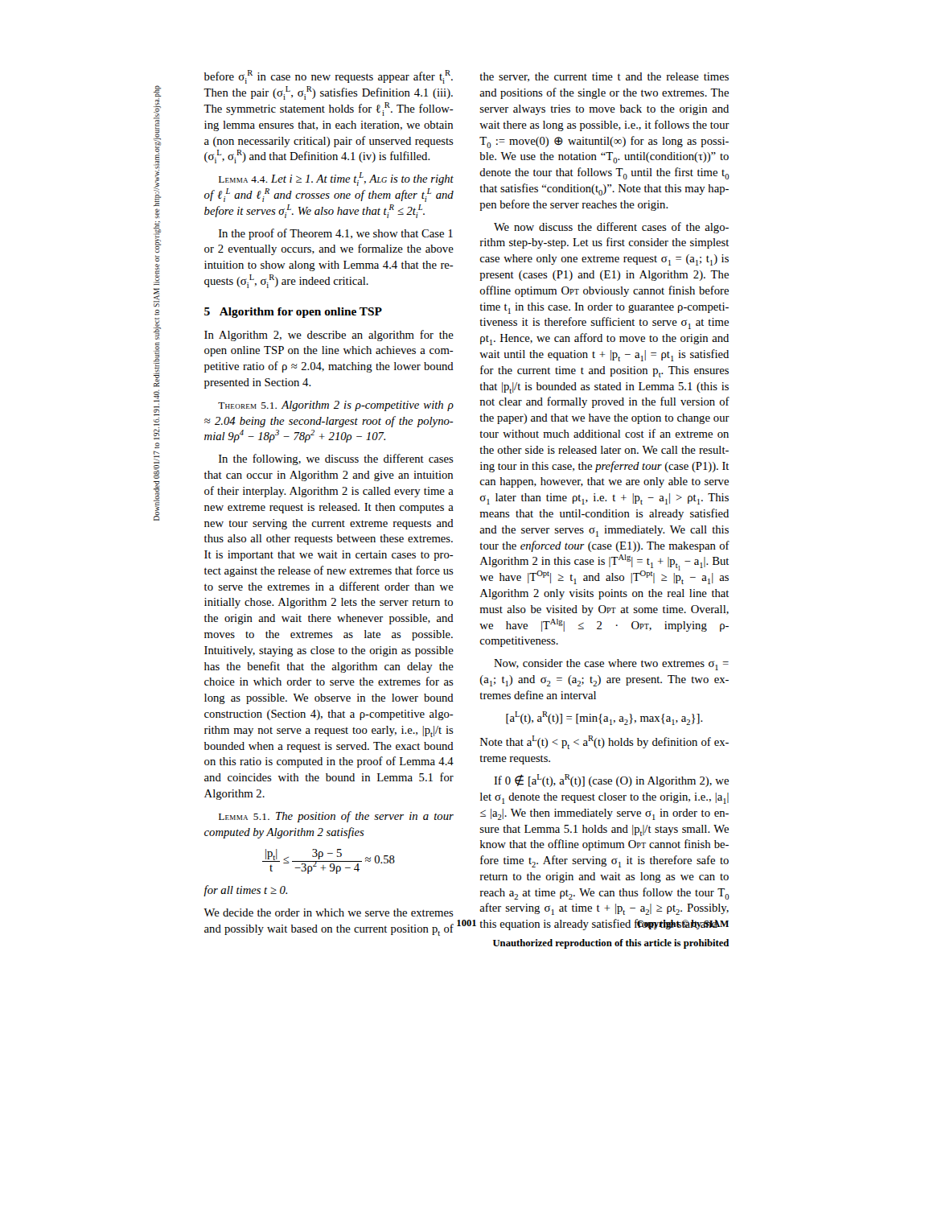Downloaded 08/01/17 to 192.16.191.140. Redistribution subject to SIAM license or copyright; see http://www.siam.org/journals/ojsa.php
before σiR in case no new requests appear after tiR. Then the pair (σiL, σiR) satisfies Definition 4.1 (iii). The symmetric statement holds for ℓiR. The following lemma ensures that, in each iteration, we obtain a (non necessarily critical) pair of unserved requests (σiL, σiR) and that Definition 4.1 (iv) is fulfilled.
Lemma 4.4. Let i ≥ 1. At time tiL, Alg is to the right of ℓiL and ℓiR and crosses one of them after tiL and before it serves σiL. We also have that tiR ≤ 2tiL.
In the proof of Theorem 4.1, we show that Case 1 or 2 eventually occurs, and we formalize the above intuition to show along with Lemma 4.4 that the requests (σiL, σiR) are indeed critical.
5 Algorithm for open online TSP
In Algorithm 2, we describe an algorithm for the open online TSP on the line which achieves a competitive ratio of ρ ≈ 2.04, matching the lower bound presented in Section 4.
Theorem 5.1. Algorithm 2 is ρ-competitive with ρ ≈ 2.04 being the second-largest root of the polynomial 9ρ4 − 18ρ3 − 78ρ2 + 210ρ − 107.
In the following, we discuss the different cases that can occur in Algorithm 2 and give an intuition of their interplay. Algorithm 2 is called every time a new extreme request is released. It then computes a new tour serving the current extreme requests and thus also all other requests between these extremes. It is important that we wait in certain cases to protect against the release of new extremes that force us to serve the extremes in a different order than we initially chose. Algorithm 2 lets the server return to the origin and wait there whenever possible, and moves to the extremes as late as possible. Intuitively, staying as close to the origin as possible has the benefit that the algorithm can delay the choice in which order to serve the extremes for as long as possible. We observe in the lower bound construction (Section 4), that a ρ-competitive algorithm may not serve a request too early, i.e., |pt|/t is bounded when a request is served. The exact bound on this ratio is computed in the proof of Lemma 4.4 and coincides with the bound in Lemma 5.1 for Algorithm 2.
Lemma 5.1. The position of the server in a tour computed by Algorithm 2 satisfies
|pt|t ≤ 3ρ − 5−3ρ2 + 9ρ − 4 ≈ 0.58
for all times t ≥ 0.
We decide the order in which we serve the extremes and possibly wait based on the current position pt of the server, the current time t and the release times and positions of the single or the two extremes. The server always tries to move back to the origin and wait there as long as possible, i.e., it follows the tour T0 := move(0) ⊕ waituntil(∞) for as long as possible. We use the notation “T0. until(condition(τ))” to denote the tour that follows T0 until the first time t0 that satisfies “condition(t0)”. Note that this may happen before the server reaches the origin.
We now discuss the different cases of the algorithm step-by-step. Let us first consider the simplest case where only one extreme request σ1 = (a1; t1) is present (cases (P1) and (E1) in Algorithm 2). The offline optimum Opt obviously cannot finish before time t1 in this case. In order to guarantee ρ-competitiveness it is therefore sufficient to serve σ1 at time ρt1. Hence, we can afford to move to the origin and wait until the equation t + |pt − a1| = ρt1 is satisfied for the current time t and position pt. This ensures that |pt|/t is bounded as stated in Lemma 5.1 (this is not clear and formally proved in the full version of the paper) and that we have the option to change our tour without much additional cost if an extreme on the other side is released later on. We call the resulting tour in this case, the preferred tour (case (P1)). It can happen, however, that we are only able to serve σ1 later than time ρt1, i.e. t + |pt − a1| > ρt1. This means that the until-condition is already satisfied and the server serves σ1 immediately. We call this tour the enforced tour (case (E1)). The makespan of Algorithm 2 in this case is |TAlg| = t1 + |pt1 − a1|. But we have |TOpt| ≥ t1 and also |TOpt| ≥ |pt − a1| as Algorithm 2 only visits points on the real line that must also be visited by Opt at some time. Overall, we have |TAlg| ≤ 2 · Opt, implying ρ-competitiveness.
Now, consider the case where two extremes σ1 = (a1; t1) and σ2 = (a2; t2) are present. The two extremes define an interval
[aL(t), aR(t)] = [min{a1, a2}, max{a1, a2}].
Note that aL(t) < pt < aR(t) holds by definition of extreme requests.
If 0 ∉ [aL(t), aR(t)] (case (O) in Algorithm 2), we let σ1 denote the request closer to the origin, i.e., |a1| ≤ |a2|. We then immediately serve σ1 in order to ensure that Lemma 5.1 holds and |pt|/t stays small. We know that the offline optimum Opt cannot finish before time t2. After serving σ1 it is therefore safe to return to the origin and wait as long as we can to reach a2 at time ρt2. We can thus follow the tour T0 after serving σ1 at time t + |pt − a2| ≥ ρt2. Possibly, this equation is already satisfied from the start and
1001
Copyright © by SIAM
Unauthorized reproduction of this article is prohibited